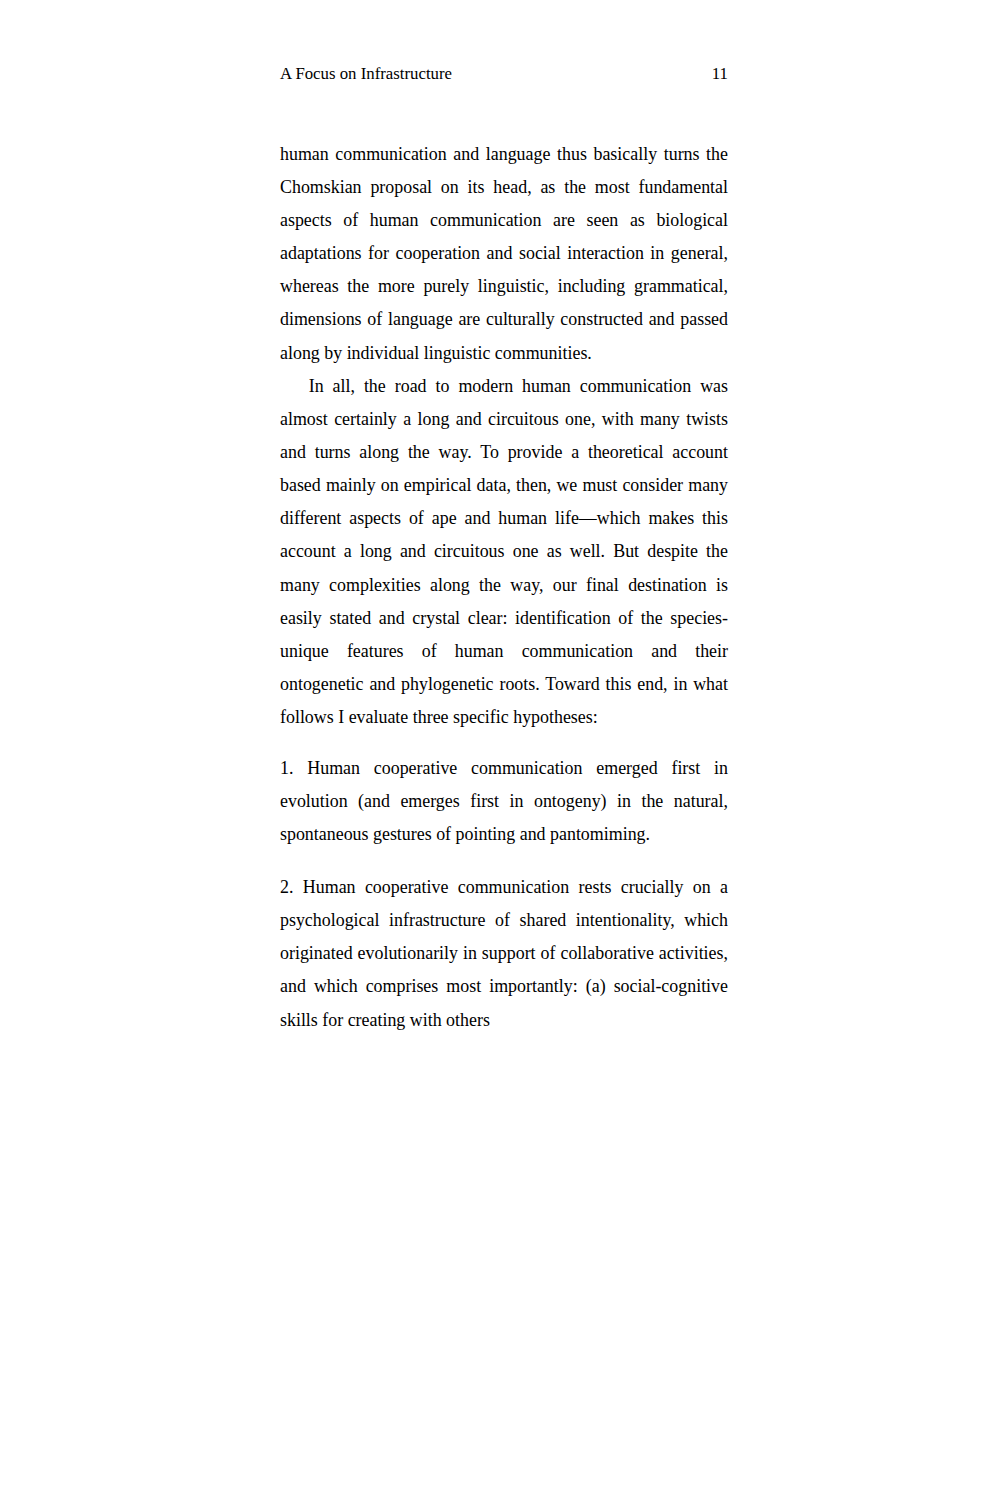A Focus on Infrastructure 11
human communication and language thus basically turns the Chomskian proposal on its head, as the most fundamental aspects of human communication are seen as biological adaptations for cooperation and social interaction in general, whereas the more purely linguistic, including grammatical, dimensions of language are culturally constructed and passed along by individual linguistic communities.
In all, the road to modern human communication was almost certainly a long and circuitous one, with many twists and turns along the way. To provide a theoretical account based mainly on empirical data, then, we must consider many different aspects of ape and human life—which makes this account a long and circuitous one as well. But despite the many complexities along the way, our final destination is easily stated and crystal clear: identification of the species-unique features of human communication and their ontogenetic and phylogenetic roots. Toward this end, in what follows I evaluate three specific hypotheses:
Human cooperative communication emerged first in evolution (and emerges first in ontogeny) in the natural, spontaneous gestures of pointing and pantomiming.
Human cooperative communication rests crucially on a psychological infrastructure of shared intentionality, which originated evolutionarily in support of collaborative activities, and which comprises most importantly: (a) social-cognitive skills for creating with others